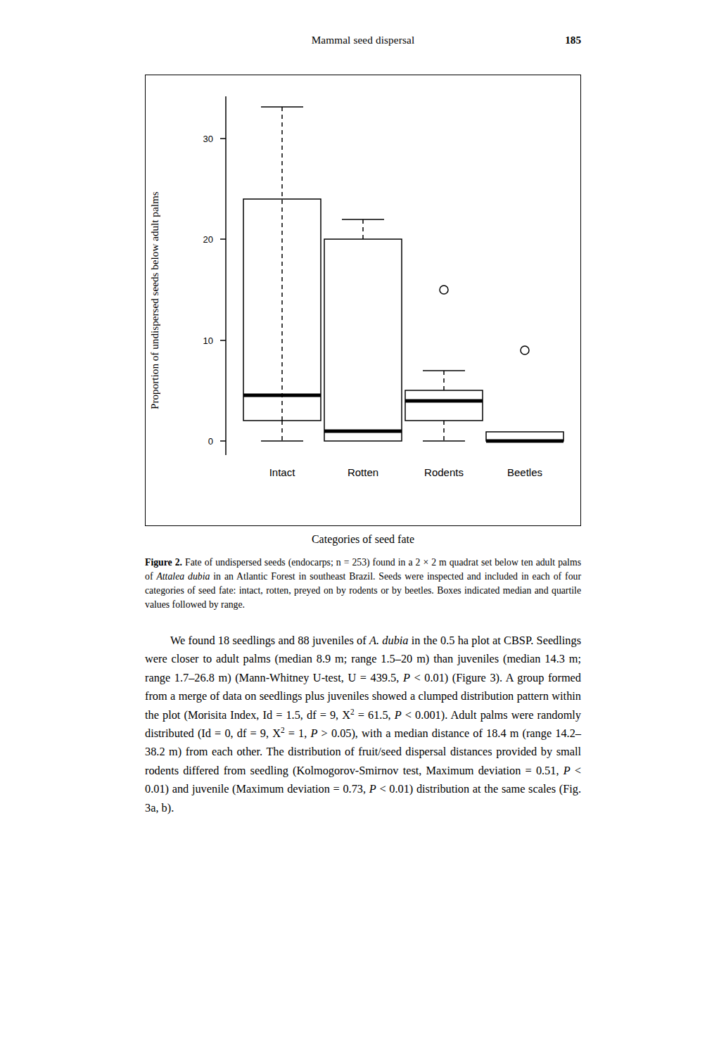Mammal seed dispersal 185
Proportion of undispersed seeds below adult palms
0 10 20 30 Intact Rotten Rodents Beetles
Categories of seed fate
Figure 2. Fate of undispersed seeds (endocarps; n = 253) found in a 2 × 2 m quadrat set below ten adult palms of Attalea dubia in an Atlantic Forest in southeast Brazil. Seeds were inspected and included in each of four categories of seed fate: intact, rotten, preyed on by rodents or by beetles. Boxes indicated median and quartile values followed by range.
We found 18 seedlings and 88 juveniles of A. dubia in the 0.5 ha plot at CBSP. Seedlings were closer to adult palms (median 8.9 m; range 1.5–20 m) than juveniles (median 14.3 m; range 1.7–26.8 m) (Mann-Whitney U-test, U = 439.5, P < 0.01) (Figure 3). A group formed from a merge of data on seedlings plus juveniles showed a clumped distribution pattern within the plot (Morisita Index, Id = 1.5, df = 9, X2 = 61.5, P < 0.001). Adult palms were randomly distributed (Id = 0, df = 9, X2 = 1, P > 0.05), with a median distance of 18.4 m (range 14.2–38.2 m) from each other. The distribution of fruit/seed dispersal distances provided by small rodents differed from seedling (Kolmogorov-Smirnov test, Maximum deviation = 0.51, P < 0.01) and juvenile (Maximum deviation = 0.73, P < 0.01) distribution at the same scales (Fig. 3a, b).